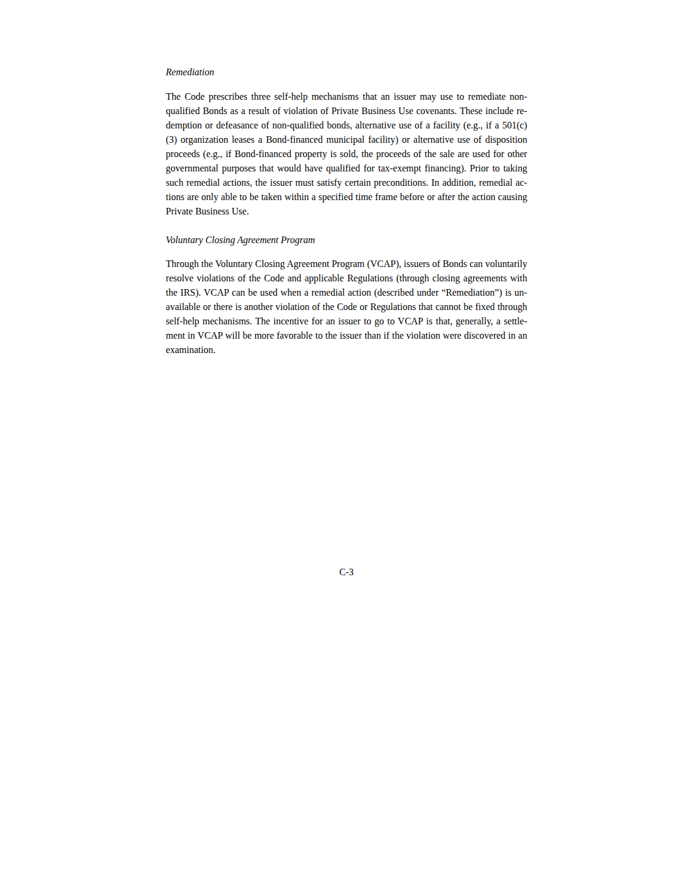Remediation
The Code prescribes three self-help mechanisms that an issuer may use to remediate non-qualified Bonds as a result of violation of Private Business Use covenants. These include redemption or defeasance of non-qualified bonds, alternative use of a facility (e.g., if a 501(c)(3) organization leases a Bond-financed municipal facility) or alternative use of disposition proceeds (e.g., if Bond-financed property is sold, the proceeds of the sale are used for other governmental purposes that would have qualified for tax-exempt financing). Prior to taking such remedial actions, the issuer must satisfy certain preconditions. In addition, remedial actions are only able to be taken within a specified time frame before or after the action causing Private Business Use.
Voluntary Closing Agreement Program
Through the Voluntary Closing Agreement Program (VCAP), issuers of Bonds can voluntarily resolve violations of the Code and applicable Regulations (through closing agreements with the IRS). VCAP can be used when a remedial action (described under “Remediation”) is unavailable or there is another violation of the Code or Regulations that cannot be fixed through self-help mechanisms. The incentive for an issuer to go to VCAP is that, generally, a settlement in VCAP will be more favorable to the issuer than if the violation were discovered in an examination.
C-3